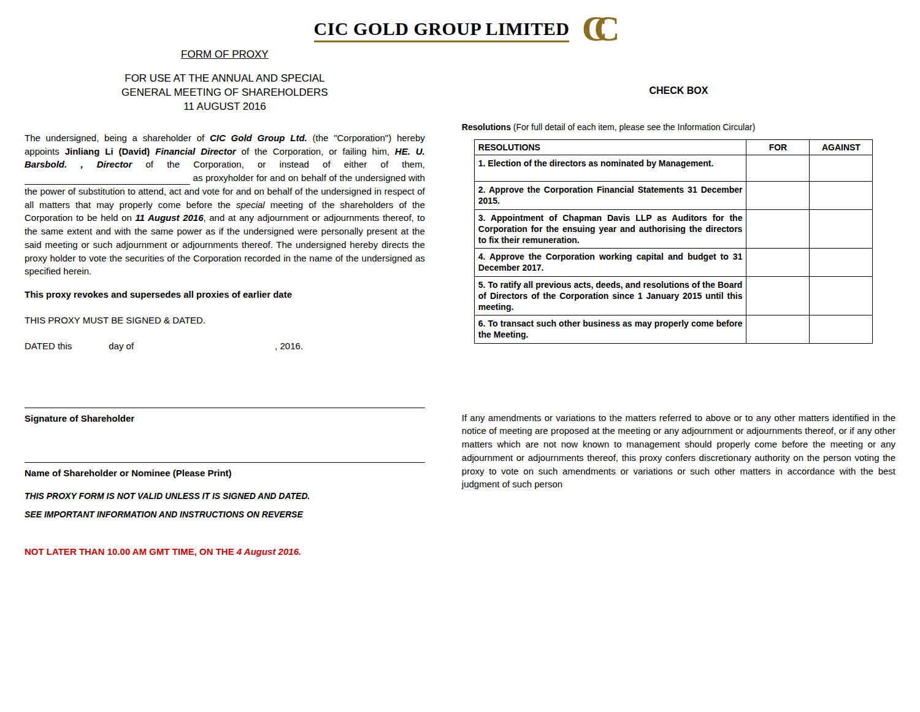CIC GOLD GROUP LIMITED CC
FORM OF PROXY
FOR USE AT THE ANNUAL AND SPECIAL
GENERAL MEETING OF SHAREHOLDERS
11 AUGUST 2016
The undersigned, being a shareholder of CIC Gold Group Ltd. (the "Corporation") hereby appoints Jinliang Li (David) Financial Director of the Corporation, or failing him, HE. U. Barsbold. , Director of the Corporation, or instead of either of them, as proxyholder for and on behalf of the undersigned with the power of substitution to attend, act and vote for and on behalf of the undersigned in respect of all matters that may properly come before the special meeting of the shareholders of the Corporation to be held on 11 August 2016, and at any adjournment or adjournments thereof, to the same extent and with the same power as if the undersigned were personally present at the said meeting or such adjournment or adjournments thereof. The undersigned hereby directs the proxy holder to vote the securities of the Corporation recorded in the name of the undersigned as specified herein.
This proxy revokes and supersedes all proxies of earlier date
THIS PROXY MUST BE SIGNED & DATED.
DATED this day of , 2016.
Signature of Shareholder
Name of Shareholder or Nominee (Please Print)
THIS PROXY FORM IS NOT VALID UNLESS IT IS SIGNED AND DATED.
SEE IMPORTANT INFORMATION AND INSTRUCTIONS ON REVERSE
NOT LATER THAN 10.00 AM GMT TIME, ON THE 4 August 2016.
CHECK BOX
Resolutions (For full detail of each item, please see the Information Circular)
| RESOLUTIONS | FOR | AGAINST |
| --- | --- | --- |
| 1. Election of the directors as nominated by Management. | | |
| 2. Approve the Corporation Financial Statements 31 December 2015. | | |
| 3. Appointment of Chapman Davis LLP as Auditors for the Corporation for the ensuing year and authorising the directors to fix their remuneration. | | |
| 4. Approve the Corporation working capital and budget to 31 December 2017. | | |
| 5. To ratify all previous acts, deeds, and resolutions of the Board of Directors of the Corporation since 1 January 2015 until this meeting. | | |
| 6. To transact such other business as may properly come before the Meeting. | | |
If any amendments or variations to the matters referred to above or to any other matters identified in the notice of meeting are proposed at the meeting or any adjournment or adjournments thereof, or if any other matters which are not now known to management should properly come before the meeting or any adjournment or adjournments thereof, this proxy confers discretionary authority on the person voting the proxy to vote on such amendments or variations or such other matters in accordance with the best judgment of such person